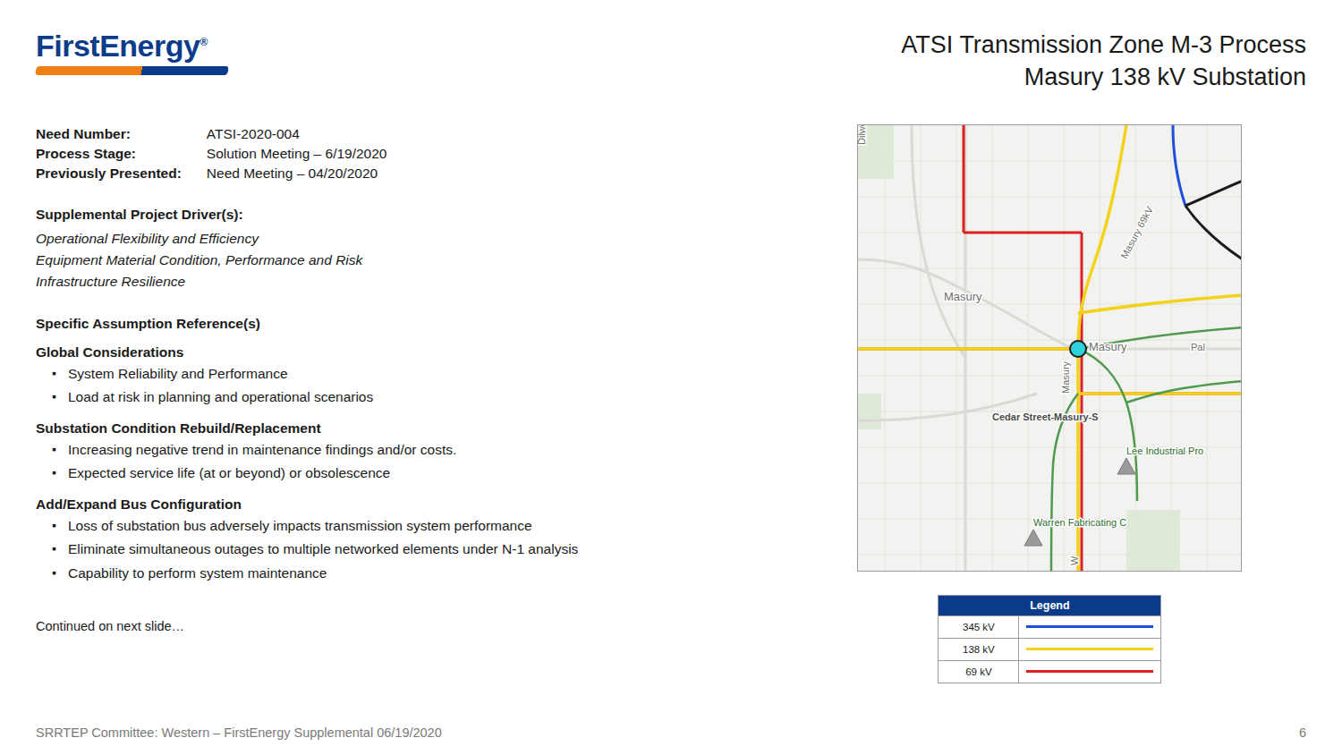FirstEnergy®
ATSI Transmission Zone M-3 Process
Masury 138 kV Substation
| Need Number: | ATSI-2020-004 |
| Process Stage: | Solution Meeting – 6/19/2020 |
| Previously Presented: | Need Meeting – 04/20/2020 |
Supplemental Project Driver(s):
Operational Flexibility and Efficiency
Equipment Material Condition, Performance and Risk
Infrastructure Resilience
Specific Assumption Reference(s)
Global Considerations
System Reliability and Performance
Load at risk in planning and operational scenarios
Substation Condition Rebuild/Replacement
Increasing negative trend in maintenance findings and/or costs.
Expected service life (at or beyond) or obsolescence
Add/Expand Bus Configuration
Loss of substation bus adversely impacts transmission system performance
Eliminate simultaneous outages to multiple networked elements under N-1 analysis
Capability to perform system maintenance
Continued on next slide…
Dilworth Masury Masury Pal Masury 69kV Masury Cedar Street-Masury-S Lee Industrial Pro Warren Fabricating C W
Legend
| 345 kV | |
| 138 kV | |
| 69 kV | |
SRRTEP Committee: Western – FirstEnergy Supplemental 06/19/2020
6